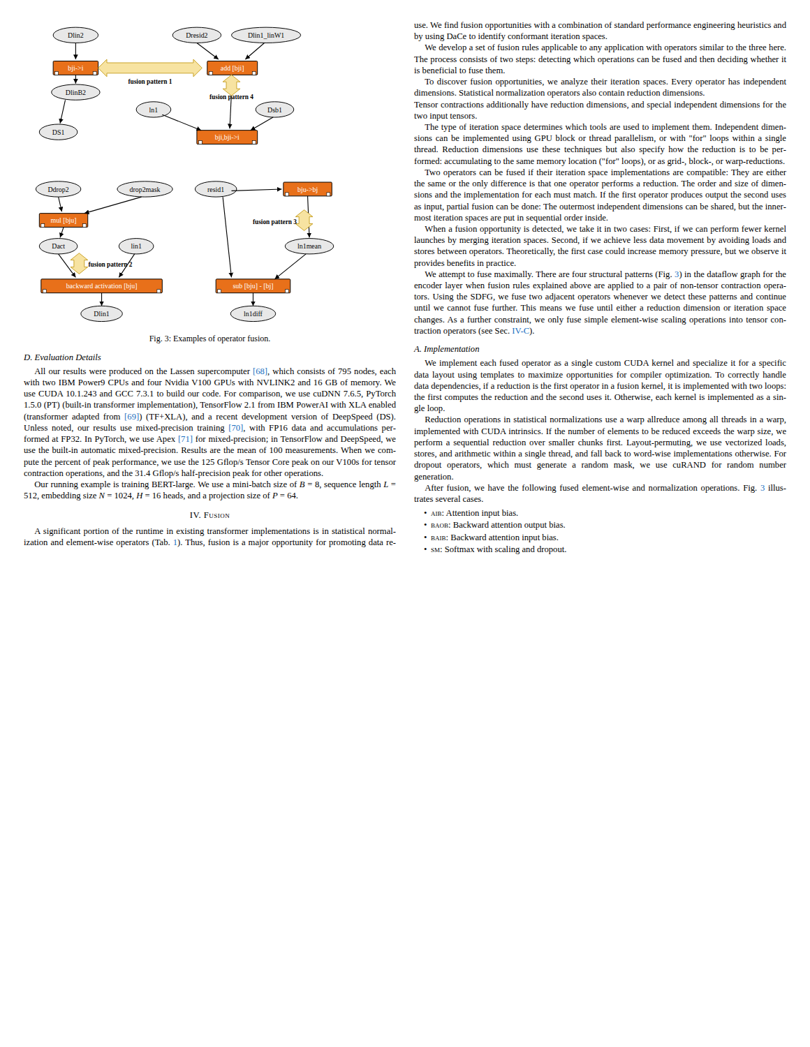Dlin2 bji->i DlinB2 DS1 Dresid2 Dlin1_linW1 add [bji] ln1 Dsb1 bji,bji->i Ddrop2 drop2mask mul [bju] Dact lin1 backward activation [bju] Dlin1 resid1 bju->bj ln1mean sub [bju] - [bj] ln1diff fusion pattern 1 fusion pattern 4 fusion pattern 2 fusion pattern 3
Fig. 3: Examples of operator fusion.
D. Evaluation Details
All our results were produced on the Lassen supercomputer [68], which consists of 795 nodes, each with two IBM Power9 CPUs and four Nvidia V100 GPUs with NVLINK2 and 16 GB of memory. We use CUDA 10.1.243 and GCC 7.3.1 to build our code. For comparison, we use cuDNN 7.6.5, PyTorch 1.5.0 (PT) (built-in transformer implementation), TensorFlow 2.1 from IBM PowerAI with XLA enabled (transformer adapted from [69]) (TF+XLA), and a recent development version of DeepSpeed (DS). Unless noted, our results use mixed-precision training [70], with FP16 data and accumulations performed at FP32. In PyTorch, we use Apex [71] for mixed-precision; in TensorFlow and DeepSpeed, we use the built-in automatic mixed-precision. Results are the mean of 100 measurements. When we compute the percent of peak performance, we use the 125 Gflop/s Tensor Core peak on our V100s for tensor contraction operations, and the 31.4 Gflop/s half-precision peak for other operations.
Our running example is training BERT-large. We use a mini-batch size of B = 8, sequence length L = 512, embedding size N = 1024, H = 16 heads, and a projection size of P = 64.
IV. Fusion
A significant portion of the runtime in existing transformer implementations is in statistical normalization and element-wise operators (Tab. 1). Thus, fusion is a major opportunity for promoting data reuse. We find fusion opportunities with a combination of standard performance engineering heuristics and by using DaCe to identify conformant iteration spaces.
We develop a set of fusion rules applicable to any application with operators similar to the three here. The process consists of two steps: detecting which operations can be fused and then deciding whether it is beneficial to fuse them.
To discover fusion opportunities, we analyze their iteration spaces. Every operator has independent dimensions. Statistical normalization operators also contain reduction dimensions.
Tensor contractions additionally have reduction dimensions, and special independent dimensions for the two input tensors.
The type of iteration space determines which tools are used to implement them. Independent dimensions can be implemented using GPU block or thread parallelism, or with "for" loops within a single thread. Reduction dimensions use these techniques but also specify how the reduction is to be performed: accumulating to the same memory location ("for" loops), or as grid-, block-, or warp-reductions.
Two operators can be fused if their iteration space implementations are compatible: They are either the same or the only difference is that one operator performs a reduction. The order and size of dimensions and the implementation for each must match. If the first operator produces output the second uses as input, partial fusion can be done: The outermost independent dimensions can be shared, but the innermost iteration spaces are put in sequential order inside.
When a fusion opportunity is detected, we take it in two cases: First, if we can perform fewer kernel launches by merging iteration spaces. Second, if we achieve less data movement by avoiding loads and stores between operators. Theoretically, the first case could increase memory pressure, but we observe it provides benefits in practice.
We attempt to fuse maximally. There are four structural patterns (Fig. 3) in the dataflow graph for the encoder layer when fusion rules explained above are applied to a pair of non-tensor contraction operators. Using the SDFG, we fuse two adjacent operators whenever we detect these patterns and continue until we cannot fuse further. This means we fuse until either a reduction dimension or iteration space changes. As a further constraint, we only fuse simple element-wise scaling operations into tensor contraction operators (see Sec. IV-C).
A. Implementation
We implement each fused operator as a single custom CUDA kernel and specialize it for a specific data layout using templates to maximize opportunities for compiler optimization. To correctly handle data dependencies, if a reduction is the first operator in a fusion kernel, it is implemented with two loops: the first computes the reduction and the second uses it. Otherwise, each kernel is implemented as a single loop.
Reduction operations in statistical normalizations use a warp allreduce among all threads in a warp, implemented with CUDA intrinsics. If the number of elements to be reduced exceeds the warp size, we perform a sequential reduction over smaller chunks first. Layout-permuting, we use vectorized loads, stores, and arithmetic within a single thread, and fall back to word-wise implementations otherwise. For dropout operators, which must generate a random mask, we use cuRAND for random number generation.
After fusion, we have the following fused element-wise and normalization operations. Fig. 3 illustrates several cases.
aib: Attention input bias.
baob: Backward attention output bias.
baib: Backward attention input bias.
sm: Softmax with scaling and dropout.